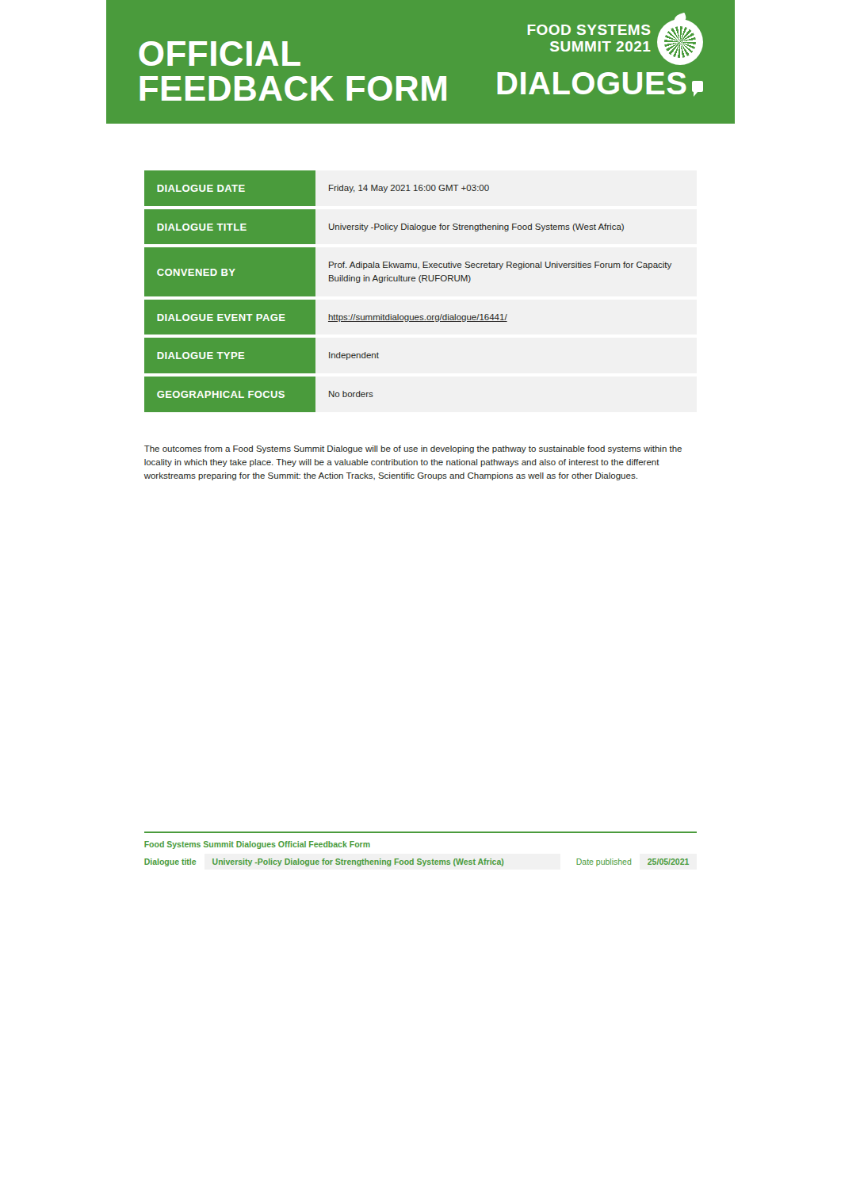Official Feedback Form
Food Systems
Summit 2021
Dialogues
| Dialogue date | Friday, 14 May 2021 16:00 GMT +03:00 |
| Dialogue title | University -Policy Dialogue for Strengthening Food Systems (West Africa) |
| Convened by | Prof. Adipala Ekwamu, Executive Secretary Regional Universities Forum for Capacity Building in Agriculture (RUFORUM) |
| Dialogue Event page | https://summitdialogues.org/dialogue/16441/ |
| Dialogue type | Independent |
| Geographical focus | No borders |
The outcomes from a Food Systems Summit Dialogue will be of use in developing the pathway to sustainable food systems within the locality in which they take place. They will be a valuable contribution to the national pathways and also of interest to the different workstreams preparing for the Summit: the Action Tracks, Scientific Groups and Champions as well as for other Dialogues.
Food Systems Summit Dialogues Official Feedback Form
Dialogue title University -Policy Dialogue for Strengthening Food Systems (West Africa) Date published 25/05/2021